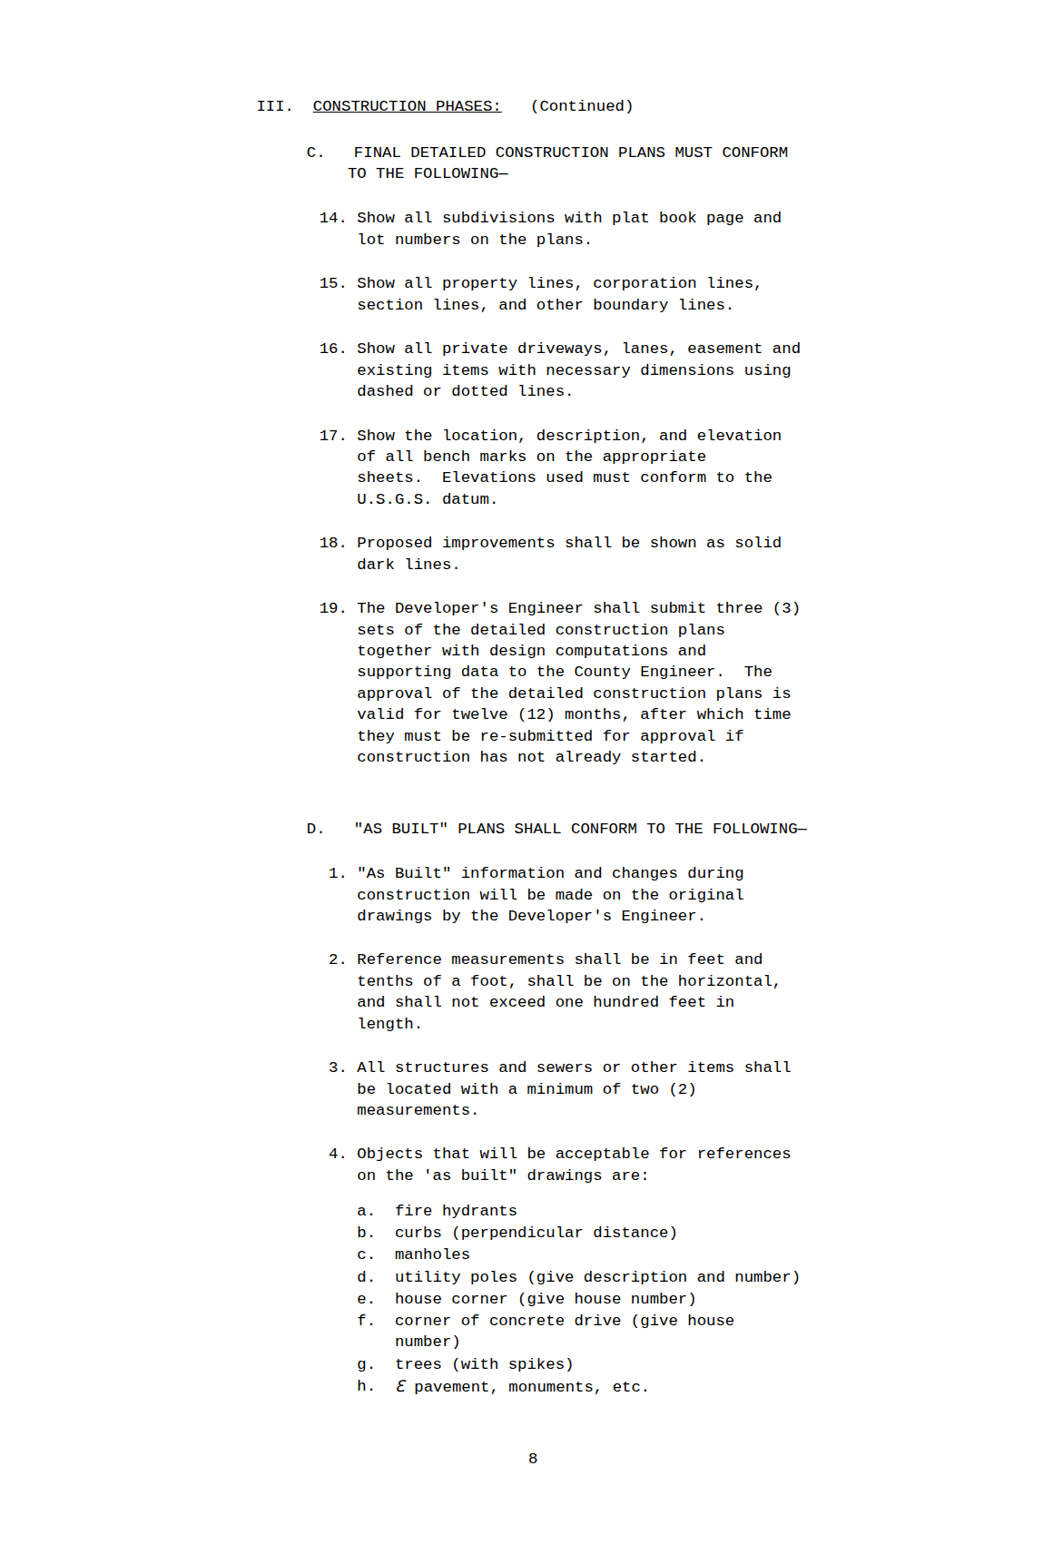III. CONSTRUCTION PHASES: (Continued)
C. FINAL DETAILED CONSTRUCTION PLANS MUST CONFORM TO THE FOLLOWING—
14. Show all subdivisions with plat book page and lot numbers on the plans.
15. Show all property lines, corporation lines, section lines, and other boundary lines.
16. Show all private driveways, lanes, easement and existing items with necessary dimensions using dashed or dotted lines.
17. Show the location, description, and elevation of all bench marks on the appropriate sheets. Elevations used must conform to the U.S.G.S. datum.
18. Proposed improvements shall be shown as solid dark lines.
19. The Developer's Engineer shall submit three (3) sets of the detailed construction plans together with design computations and supporting data to the County Engineer. The approval of the detailed construction plans is valid for twelve (12) months, after which time they must be re-submitted for approval if construction has not already started.
D. "AS BUILT" PLANS SHALL CONFORM TO THE FOLLOWING—
1."As Built" information and changes during construction will be made on the original drawings by the Developer's Engineer.
2. Reference measurements shall be in feet and tenths of a foot, shall be on the horizontal, and shall not exceed one hundred feet in length.
3. All structures and sewers or other items shall be located with a minimum of two (2) measurements.
4. Objects that will be acceptable for references on the 'as built" drawings are:
a. fire hydrants
b. curbs (perpendicular distance)
c. manholes
d. utility poles (give description and number)
e. house corner (give house number)
f. corner of concrete drive (give house number)
g. trees (with spikes)
h. ℇ pavement, monuments, etc.
8